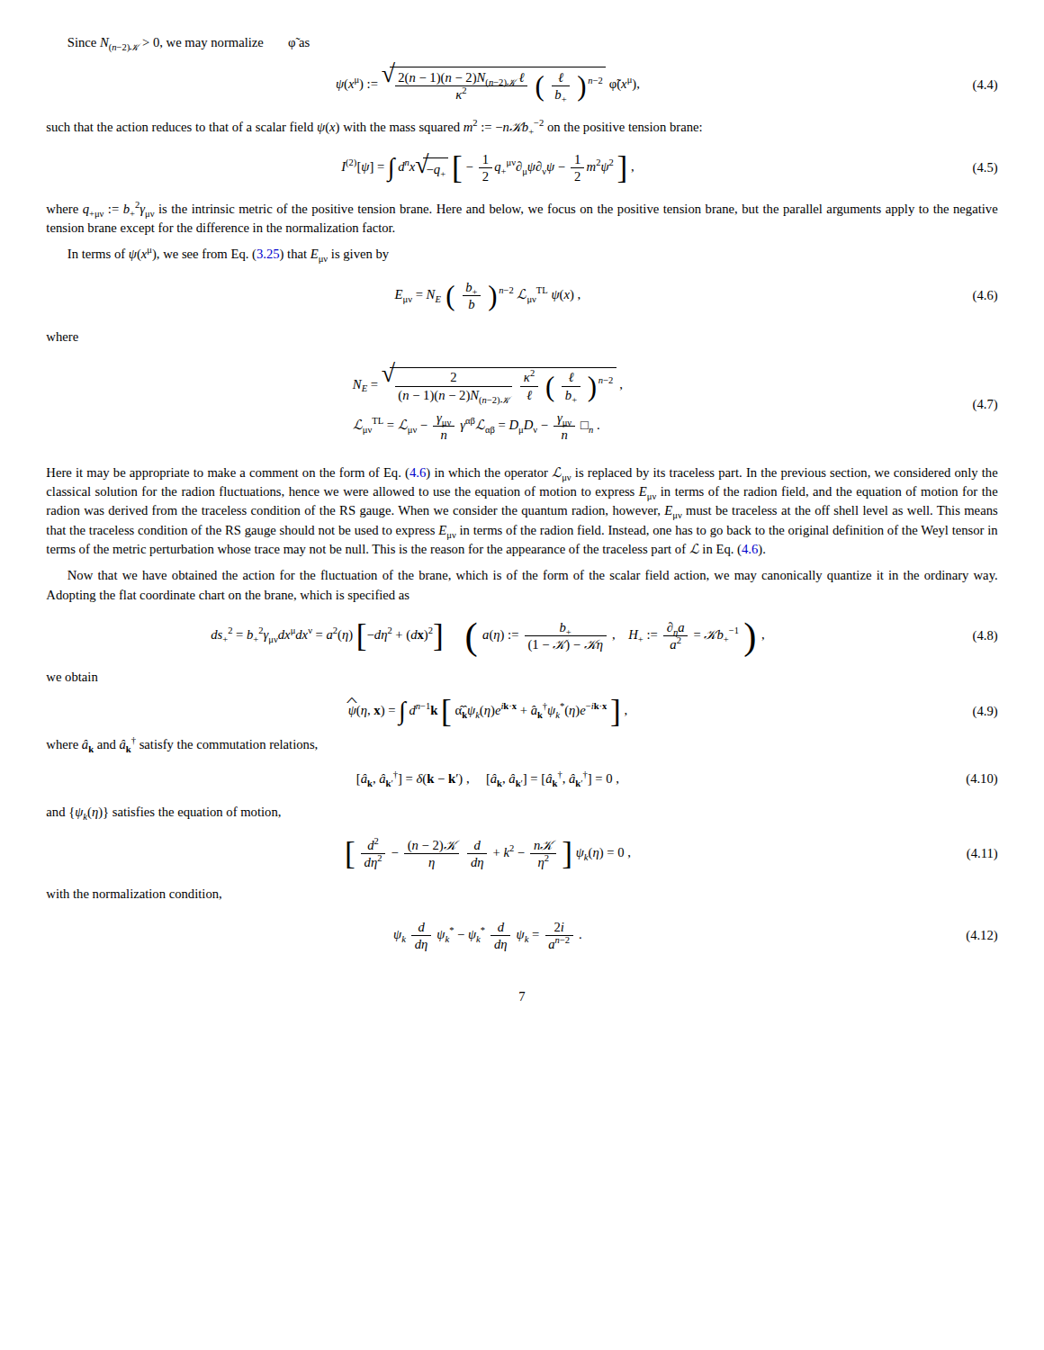Since N(n−2)𝒦 > 0, we may normalize φ̃ as
ψ(xμ) := 2(n − 1)(n − 2)N(n−2)𝒦 ℓ κ2 ( ℓb+ )n−2 φ̃(xμ),
(4.4)
such that the action reduces to that of a scalar field ψ(x) with the mass squared m2 := −n𝒦b+−2 on the positive tension brane:
I(2)[ψ] = ∫ dnx−q+ [ − 12 q+μν∂μψ∂νψ − 12 m2ψ2 ] ,
(4.5)
where q+μν := b+2γμν is the intrinsic metric of the positive tension brane. Here and below, we focus on the positive tension brane, but the parallel arguments apply to the negative tension brane except for the difference in the normalization factor.
In terms of ψ(xμ), we see from Eq. (3.25) that Eμν is given by
Eμν = NE ( b+b )n−2 ℒμνTL ψ(x) ,
(4.6)
where
NE = 2 (n − 1)(n − 2)N(n−2)𝒦 κ2 ℓ ( ℓb+ )n−2 ,
ℒμνTL = ℒμν − γμν n γαβℒαβ = DμDν − γμν n □n .
(4.7)
Here it may be appropriate to make a comment on the form of Eq. (4.6) in which the operator ℒμν is replaced by its traceless part. In the previous section, we considered only the classical solution for the radion fluctuations, hence we were allowed to use the equation of motion to express Eμν in terms of the radion field, and the equation of motion for the radion was derived from the traceless condition of the RS gauge. When we consider the quantum radion, however, Eμν must be traceless at the off shell level as well. This means that the traceless condition of the RS gauge should not be used to express Eμν in terms of the radion field. Instead, one has to go back to the original definition of the Weyl tensor in terms of the metric perturbation whose trace may not be null. This is the reason for the appearance of the traceless part of ℒ in Eq. (4.6).
Now that we have obtained the action for the fluctuation of the brane, which is of the form of the scalar field action, we may canonically quantize it in the ordinary way. Adopting the flat coordinate chart on the brane, which is specified as
ds+2 = b+2γμνdxμdxν = a2(η) [−dη2 + (dx)2] ( a(η) := b+(1 − 𝒦) − 𝒦η , H+ := ∂ηa a2 = 𝒦b+−1 ) ,
(4.8)
we obtain
ψ(η, x) = ∫ dn−1k [ α̂âkψk(η)eik·x + ̂ak†ψk*(η)e−ik·x ] ,
(4.9)
where âk and âk† satisfy the commutation relations,
[âk, âk′†] = δ(k − k′) , [âk, âk′] = [âk†, âk′†] = 0 ,
(4.10)
and {ψk(η)} satisfies the equation of motion,
[ d2 dη2 − (n − 2)𝒦 η ddη + k2 − n𝒦 η2 ] ψk(η) = 0 ,
(4.11)
with the normalization condition,
ψk ddη ψk* − ψk* ddη ψk = 2i an−2 .
(4.12)
7